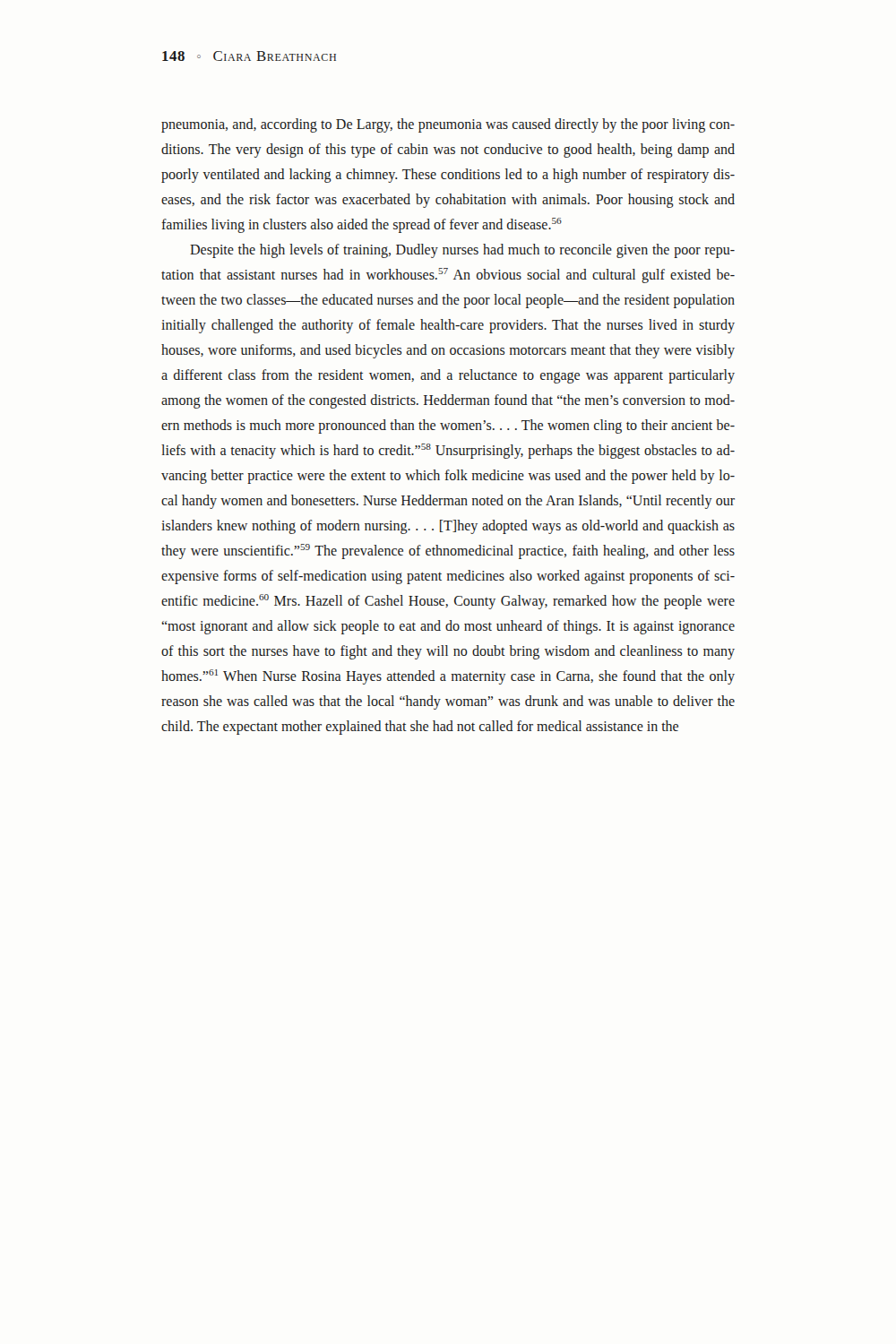148 ◦ Ciara Breathnach
pneumonia, and, according to De Largy, the pneumonia was caused directly by the poor living conditions. The very design of this type of cabin was not conducive to good health, being damp and poorly ventilated and lacking a chimney. These conditions led to a high number of respiratory diseases, and the risk factor was exacerbated by cohabitation with animals. Poor housing stock and families living in clusters also aided the spread of fever and disease.56
Despite the high levels of training, Dudley nurses had much to reconcile given the poor reputation that assistant nurses had in workhouses.57 An obvious social and cultural gulf existed between the two classes—the educated nurses and the poor local people—and the resident population initially challenged the authority of female health-care providers. That the nurses lived in sturdy houses, wore uniforms, and used bicycles and on occasions motorcars meant that they were visibly a different class from the resident women, and a reluctance to engage was apparent particularly among the women of the congested districts. Hedderman found that “the men’s conversion to modern methods is much more pronounced than the women’s. . . . The women cling to their ancient beliefs with a tenacity which is hard to credit.”58 Unsurprisingly, perhaps the biggest obstacles to advancing better practice were the extent to which folk medicine was used and the power held by local handy women and bonesetters. Nurse Hedderman noted on the Aran Islands, “Until recently our islanders knew nothing of modern nursing. . . . [T]hey adopted ways as old-world and quackish as they were unscientific.”59 The prevalence of ethnomedicinal practice, faith healing, and other less expensive forms of self-medication using patent medicines also worked against proponents of scientific medicine.60 Mrs. Hazell of Cashel House, County Galway, remarked how the people were “most ignorant and allow sick people to eat and do most unheard of things. It is against ignorance of this sort the nurses have to fight and they will no doubt bring wisdom and cleanliness to many homes.”61 When Nurse Rosina Hayes attended a maternity case in Carna, she found that the only reason she was called was that the local “handy woman” was drunk and was unable to deliver the child. The expectant mother explained that she had not called for medical assistance in the